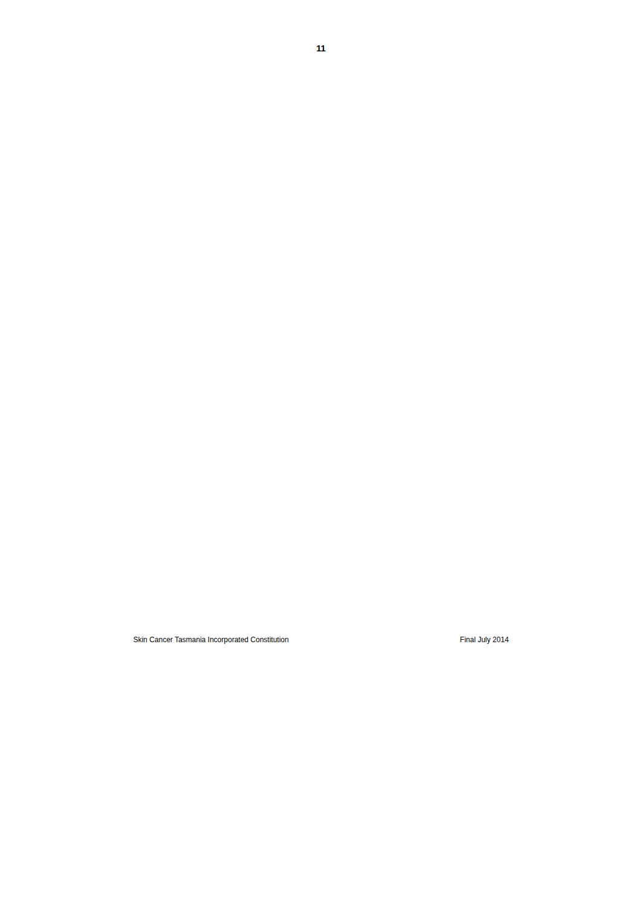11
Skin Cancer Tasmania Incorporated Constitution Final July 2014